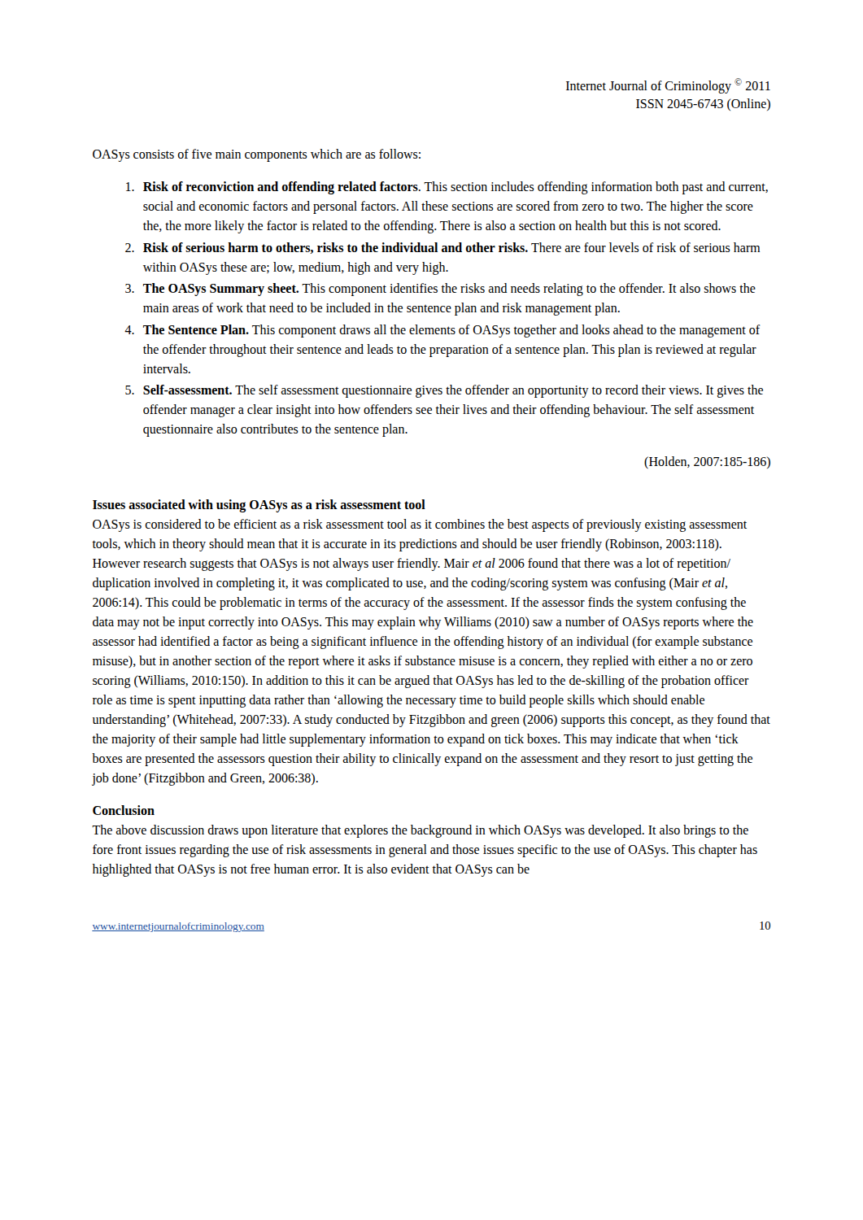Internet Journal of Criminology © 2011 ISSN 2045-6743 (Online)
OASys consists of five main components which are as follows:
Risk of reconviction and offending related factors. This section includes offending information both past and current, social and economic factors and personal factors. All these sections are scored from zero to two. The higher the score the, the more likely the factor is related to the offending. There is also a section on health but this is not scored.
Risk of serious harm to others, risks to the individual and other risks. There are four levels of risk of serious harm within OASys these are; low, medium, high and very high.
The OASys Summary sheet. This component identifies the risks and needs relating to the offender. It also shows the main areas of work that need to be included in the sentence plan and risk management plan.
The Sentence Plan. This component draws all the elements of OASys together and looks ahead to the management of the offender throughout their sentence and leads to the preparation of a sentence plan. This plan is reviewed at regular intervals.
Self-assessment. The self assessment questionnaire gives the offender an opportunity to record their views. It gives the offender manager a clear insight into how offenders see their lives and their offending behaviour. The self assessment questionnaire also contributes to the sentence plan.
(Holden, 2007:185-186)
Issues associated with using OASys as a risk assessment tool
OASys is considered to be efficient as a risk assessment tool as it combines the best aspects of previously existing assessment tools, which in theory should mean that it is accurate in its predictions and should be user friendly (Robinson, 2003:118). However research suggests that OASys is not always user friendly. Mair et al 2006 found that there was a lot of repetition/ duplication involved in completing it, it was complicated to use, and the coding/scoring system was confusing (Mair et al, 2006:14). This could be problematic in terms of the accuracy of the assessment. If the assessor finds the system confusing the data may not be input correctly into OASys. This may explain why Williams (2010) saw a number of OASys reports where the assessor had identified a factor as being a significant influence in the offending history of an individual (for example substance misuse), but in another section of the report where it asks if substance misuse is a concern, they replied with either a no or zero scoring (Williams, 2010:150). In addition to this it can be argued that OASys has led to the de-skilling of the probation officer role as time is spent inputting data rather than ‘allowing the necessary time to build people skills which should enable understanding’ (Whitehead, 2007:33). A study conducted by Fitzgibbon and green (2006) supports this concept, as they found that the majority of their sample had little supplementary information to expand on tick boxes. This may indicate that when ‘tick boxes are presented the assessors question their ability to clinically expand on the assessment and they resort to just getting the job done’ (Fitzgibbon and Green, 2006:38).
Conclusion
The above discussion draws upon literature that explores the background in which OASys was developed. It also brings to the fore front issues regarding the use of risk assessments in general and those issues specific to the use of OASys. This chapter has highlighted that OASys is not free human error. It is also evident that OASys can be
www.internetjournalofcriminology.com 10